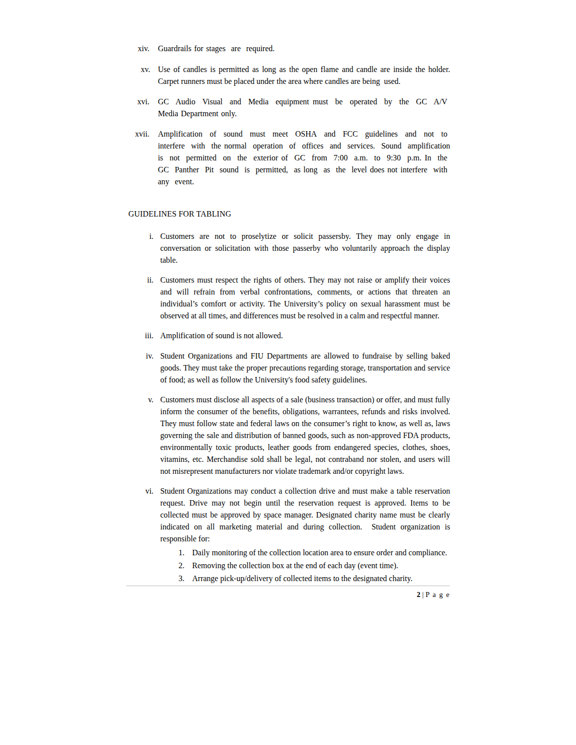Guardrails for stages are required.
Use of candles is permitted as long as the open flame and candle are inside the holder. Carpet runners must be placed under the area where candles are being used.
GC Audio Visual and Media equipment must be operated by the GC A/V Media Department only.
Amplification of sound must meet OSHA and FCC guidelines and not to interfere with the normal operation of offices and services. Sound amplification is not permitted on the exterior of GC from 7:00 a.m. to 9:30 p.m. In the GC Panther Pit sound is permitted, as long as the level does not interfere with any event.
GUIDELINES FOR TABLING
Customers are not to proselytize or solicit passersby. They may only engage in conversation or solicitation with those passerby who voluntarily approach the display table.
Customers must respect the rights of others. They may not raise or amplify their voices and will refrain from verbal confrontations, comments, or actions that threaten an individual’s comfort or activity. The University’s policy on sexual harassment must be observed at all times, and differences must be resolved in a calm and respectful manner.
Amplification of sound is not allowed.
Student Organizations and FIU Departments are allowed to fundraise by selling baked goods. They must take the proper precautions regarding storage, transportation and service of food; as well as follow the University's food safety guidelines.
Customers must disclose all aspects of a sale (business transaction) or offer, and must fully inform the consumer of the benefits, obligations, warrantees, refunds and risks involved. They must follow state and federal laws on the consumer’s right to know, as well as, laws governing the sale and distribution of banned goods, such as non-approved FDA products, environmentally toxic products, leather goods from endangered species, clothes, shoes, vitamins, etc. Merchandise sold shall be legal, not contraband nor stolen, and users will not misrepresent manufacturers nor violate trademark and/or copyright laws.
Student Organizations may conduct a collection drive and must make a table reservation request. Drive may not begin until the reservation request is approved. Items to be collected must be approved by space manager. Designated charity name must be clearly indicated on all marketing material and during collection. Student organization is responsible for:
Daily monitoring of the collection location area to ensure order and compliance.
Removing the collection box at the end of each day (event time).
Arrange pick-up/delivery of collected items to the designated charity.
2 | P a g e